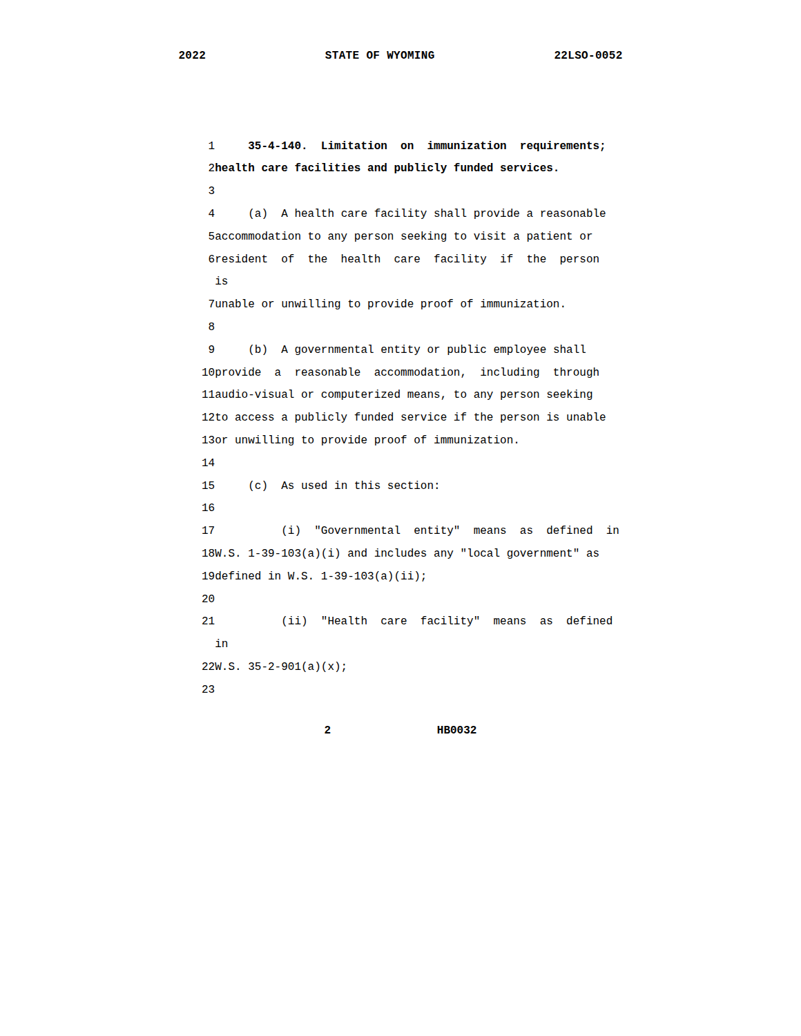2022 STATE OF WYOMING 22LSO-0052
| 1 | 35-4-140. Limitation on immunization requirements; |
| 2 | health care facilities and publicly funded services. |
| 3 | |
| 4 | (a) A health care facility shall provide a reasonable |
| 5 | accommodation to any person seeking to visit a patient or |
| 6 | resident of the health care facility if the person is |
| 7 | unable or unwilling to provide proof of immunization. |
| 8 | |
| 9 | (b) A governmental entity or public employee shall |
| 10 | provide a reasonable accommodation, including through |
| 11 | audio-visual or computerized means, to any person seeking |
| 12 | to access a publicly funded service if the person is unable |
| 13 | or unwilling to provide proof of immunization. |
| 14 | |
| 15 | (c) As used in this section: |
| 16 | |
| 17 | (i) "Governmental entity" means as defined in |
| 18 | W.S. 1-39-103(a)(i) and includes any "local government" as |
| 19 | defined in W.S. 1-39-103(a)(ii); |
| 20 | |
| 21 | (ii) "Health care facility" means as defined in |
| 22 | W.S. 35-2-901(a)(x); |
| 23 | |
2 HB0032